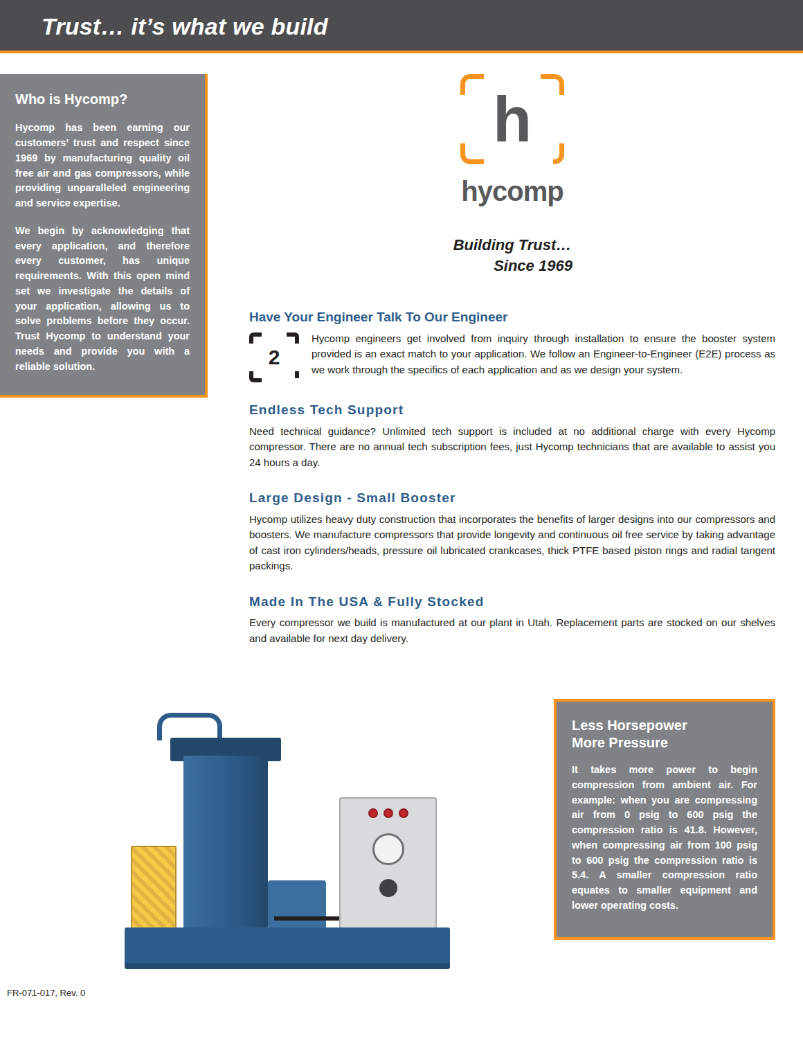Trust… it’s what we build
Who is Hycomp?
Hycomp has been earning our customers’ trust and respect since 1969 by manufacturing quality oil free air and gas compressors, while providing unparalleled engineering and service expertise.
We begin by acknowledging that every application, and therefore every customer, has unique requirements. With this open mind set we investigate the details of your application, allowing us to solve problems before they occur. Trust Hycomp to understand your needs and provide you with a reliable solution.
h
hycomp
Building Trust… Since 1969
Have Your Engineer Talk To Our Engineer
2
Hycomp engineers get involved from inquiry through installation to ensure the booster system provided is an exact match to your application. We follow an Engineer-to-Engineer (E2E) process as we work through the specifics of each application and as we design your system.
Endless Tech Support
Need technical guidance? Unlimited tech support is included at no additional charge with every Hycomp compressor. There are no annual tech subscription fees, just Hycomp technicians that are available to assist you 24 hours a day.
Large Design - Small Booster
Hycomp utilizes heavy duty construction that incorporates the benefits of larger designs into our compressors and boosters. We manufacture compressors that provide longevity and continuous oil free service by taking advantage of cast iron cylinders/heads, pressure oil lubricated crankcases, thick PTFE based piston rings and radial tangent packings.
Made In The USA & Fully Stocked
Every compressor we build is manufactured at our plant in Utah. Replacement parts are stocked on our shelves and available for next day delivery.
Less Horsepower
More Pressure
It takes more power to begin compression from ambient air. For example: when you are compressing air from 0 psig to 600 psig the compression ratio is 41.8. However, when compressing air from 100 psig to 600 psig the compression ratio is 5.4. A smaller compression ratio equates to smaller equipment and lower operating costs.
FR-071-017, Rev. 0